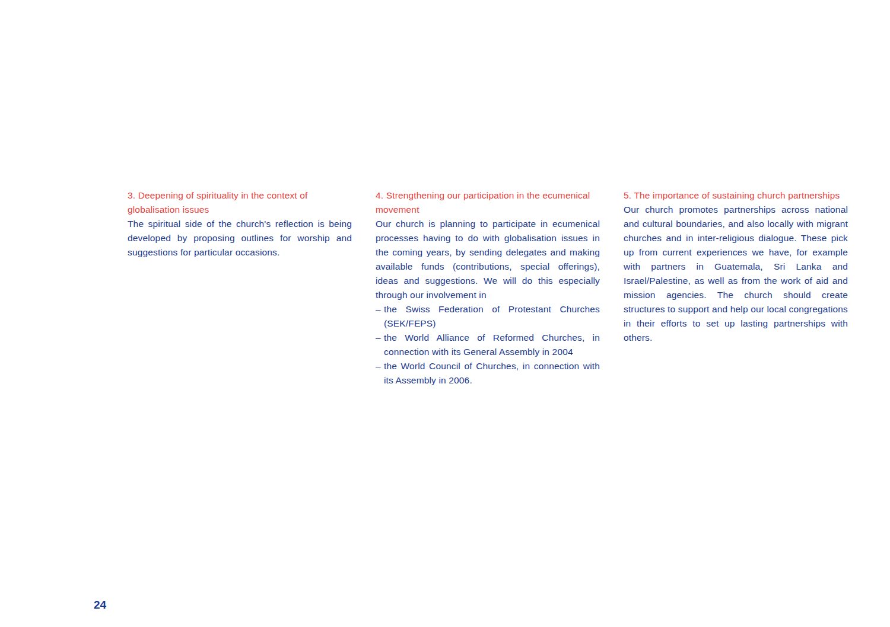3. Deepening of spirituality in the context of globalisation issues
The spiritual side of the church's reflection is being developed by proposing outlines for worship and suggestions for particular occasions.
4. Strengthening our participation in the ecumenical movement
Our church is planning to participate in ecumenical processes having to do with globalisation issues in the coming years, by sending delegates and making available funds (contributions, special offerings), ideas and suggestions. We will do this especially through our involvement in
the Swiss Federation of Protestant Churches (SEK/FEPS)
the World Alliance of Reformed Churches, in connection with its General Assembly in 2004
the World Council of Churches, in connection with its Assembly in 2006.
5. The importance of sustaining church partnerships
Our church promotes partnerships across national and cultural boundaries, and also locally with migrant churches and in inter-religious dialogue. These pick up from current experiences we have, for example with partners in Guatemala, Sri Lanka and Israel/Palestine, as well as from the work of aid and mission agencies. The church should create structures to support and help our local congregations in their efforts to set up lasting partnerships with others.
24